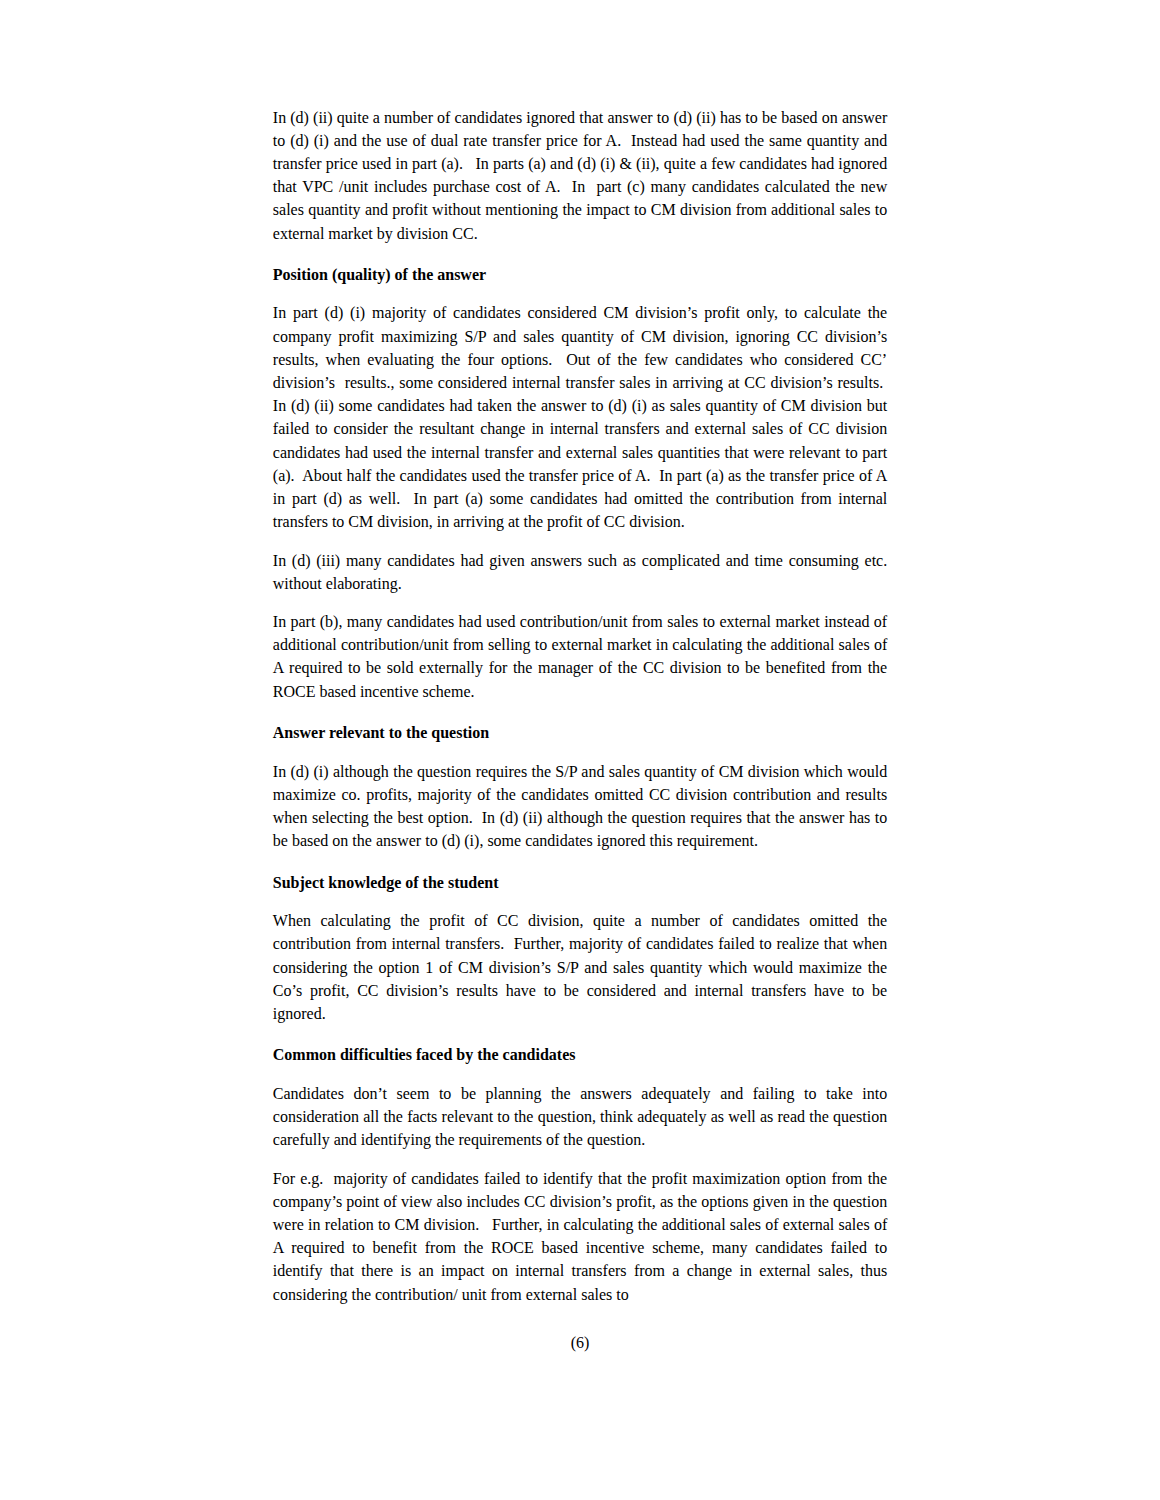In (d) (ii) quite a number of candidates ignored that answer to (d) (ii) has to be based on answer to (d) (i) and the use of dual rate transfer price for A. Instead had used the same quantity and transfer price used in part (a). In parts (a) and (d) (i) & (ii), quite a few candidates had ignored that VPC /unit includes purchase cost of A. In part (c) many candidates calculated the new sales quantity and profit without mentioning the impact to CM division from additional sales to external market by division CC.
Position (quality) of the answer
In part (d) (i) majority of candidates considered CM division’s profit only, to calculate the company profit maximizing S/P and sales quantity of CM division, ignoring CC division’s results, when evaluating the four options. Out of the few candidates who considered CC’ division’s results., some considered internal transfer sales in arriving at CC division’s results. In (d) (ii) some candidates had taken the answer to (d) (i) as sales quantity of CM division but failed to consider the resultant change in internal transfers and external sales of CC division candidates had used the internal transfer and external sales quantities that were relevant to part (a). About half the candidates used the transfer price of A. In part (a) as the transfer price of A in part (d) as well. In part (a) some candidates had omitted the contribution from internal transfers to CM division, in arriving at the profit of CC division.
In (d) (iii) many candidates had given answers such as complicated and time consuming etc. without elaborating.
In part (b), many candidates had used contribution/unit from sales to external market instead of additional contribution/unit from selling to external market in calculating the additional sales of A required to be sold externally for the manager of the CC division to be benefited from the ROCE based incentive scheme.
Answer relevant to the question
In (d) (i) although the question requires the S/P and sales quantity of CM division which would maximize co. profits, majority of the candidates omitted CC division contribution and results when selecting the best option. In (d) (ii) although the question requires that the answer has to be based on the answer to (d) (i), some candidates ignored this requirement.
Subject knowledge of the student
When calculating the profit of CC division, quite a number of candidates omitted the contribution from internal transfers. Further, majority of candidates failed to realize that when considering the option 1 of CM division’s S/P and sales quantity which would maximize the Co’s profit, CC division’s results have to be considered and internal transfers have to be ignored.
Common difficulties faced by the candidates
Candidates don’t seem to be planning the answers adequately and failing to take into consideration all the facts relevant to the question, think adequately as well as read the question carefully and identifying the requirements of the question.
For e.g. majority of candidates failed to identify that the profit maximization option from the company’s point of view also includes CC division’s profit, as the options given in the question were in relation to CM division. Further, in calculating the additional sales of external sales of A required to benefit from the ROCE based incentive scheme, many candidates failed to identify that there is an impact on internal transfers from a change in external sales, thus considering the contribution/ unit from external sales to
(6)